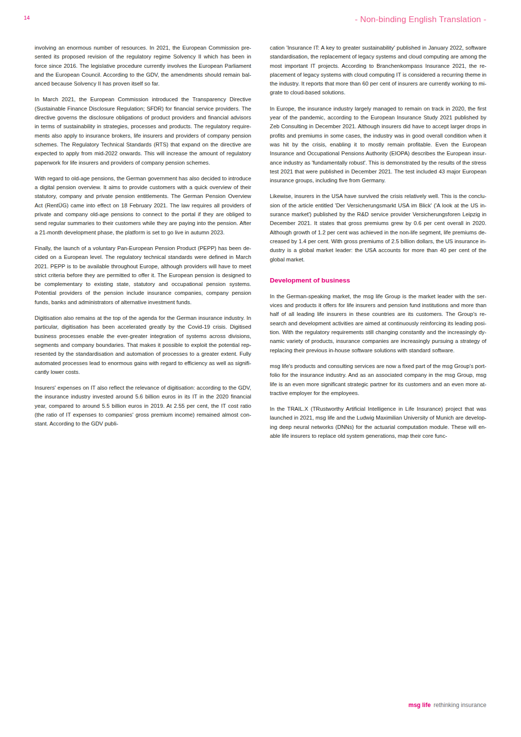14
- Non-binding English Translation -
involving an enormous number of resources. In 2021, the European Commission presented its proposed revision of the regulatory regime Solvency II which has been in force since 2016. The legislative procedure currently involves the European Parliament and the European Council. According to the GDV, the amendments should remain balanced because Solvency II has proven itself so far.
In March 2021, the European Commission introduced the Transparency Directive (Sustainable Finance Disclosure Regulation; SFDR) for financial service providers. The directive governs the disclosure obligations of product providers and financial advisors in terms of sustainability in strategies, processes and products. The regulatory requirements also apply to insurance brokers, life insurers and providers of company pension schemes. The Regulatory Technical Standards (RTS) that expand on the directive are expected to apply from mid-2022 onwards. This will increase the amount of regulatory paperwork for life insurers and providers of company pension schemes.
With regard to old-age pensions, the German government has also decided to introduce a digital pension overview. It aims to provide customers with a quick overview of their statutory, company and private pension entitlements. The German Pension Overview Act (RentÜG) came into effect on 18 February 2021. The law requires all providers of private and company old-age pensions to connect to the portal if they are obliged to send regular summaries to their customers while they are paying into the pension. After a 21-month development phase, the platform is set to go live in autumn 2023.
Finally, the launch of a voluntary Pan-European Pension Product (PEPP) has been decided on a European level. The regulatory technical standards were defined in March 2021. PEPP is to be available throughout Europe, although providers will have to meet strict criteria before they are permitted to offer it. The European pension is designed to be complementary to existing state, statutory and occupational pension systems. Potential providers of the pension include insurance companies, company pension funds, banks and administrators of alternative investment funds.
Digitisation also remains at the top of the agenda for the German insurance industry. In particular, digitisation has been accelerated greatly by the Covid-19 crisis. Digitised business processes enable the ever-greater integration of systems across divisions, segments and company boundaries. That makes it possible to exploit the potential represented by the standardisation and automation of processes to a greater extent. Fully automated processes lead to enormous gains with regard to efficiency as well as significantly lower costs.
Insurers' expenses on IT also reflect the relevance of digitisation: according to the GDV, the insurance industry invested around 5.6 billion euros in its IT in the 2020 financial year, compared to around 5.5 billion euros in 2019. At 2.55 per cent, the IT cost ratio (the ratio of IT expenses to companies' gross premium income) remained almost constant. According to the GDV publi-
cation 'Insurance IT: A key to greater sustainability' published in January 2022, software standardisation, the replacement of legacy systems and cloud computing are among the most important IT projects. According to Branchenkompass Insurance 2021, the replacement of legacy systems with cloud computing IT is considered a recurring theme in the industry. It reports that more than 60 per cent of insurers are currently working to migrate to cloud-based solutions.
In Europe, the insurance industry largely managed to remain on track in 2020, the first year of the pandemic, according to the European Insurance Study 2021 published by Zeb Consulting in December 2021. Although insurers did have to accept larger drops in profits and premiums in some cases, the industry was in good overall condition when it was hit by the crisis, enabling it to mostly remain profitable. Even the European Insurance and Occupational Pensions Authority (EIOPA) describes the European insurance industry as 'fundamentally robust'. This is demonstrated by the results of the stress test 2021 that were published in December 2021. The test included 43 major European insurance groups, including five from Germany.
Likewise, insurers in the USA have survived the crisis relatively well. This is the conclusion of the article entitled 'Der Versicherungsmarkt USA im Blick' ('A look at the US insurance market') published by the R&D service provider Versicherungsforen Leipzig in December 2021. It states that gross premiums grew by 0.6 per cent overall in 2020. Although growth of 1.2 per cent was achieved in the non-life segment, life premiums decreased by 1.4 per cent. With gross premiums of 2.5 billion dollars, the US insurance industry is a global market leader: the USA accounts for more than 40 per cent of the global market.
Development of business
In the German-speaking market, the msg life Group is the market leader with the services and products it offers for life insurers and pension fund institutions and more than half of all leading life insurers in these countries are its customers. The Group's research and development activities are aimed at continuously reinforcing its leading position. With the regulatory requirements still changing constantly and the increasingly dynamic variety of products, insurance companies are increasingly pursuing a strategy of replacing their previous in-house software solutions with standard software.
msg life's products and consulting services are now a fixed part of the msg Group's portfolio for the insurance industry. And as an associated company in the msg Group, msg life is an even more significant strategic partner for its customers and an even more attractive employer for the employees.
In the TRAIL.X (TRustworthy Artificial Intelligence in Life Insurance) project that was launched in 2021, msg life and the Ludwig Maximilian University of Munich are developing deep neural networks (DNNs) for the actuarial computation module. These will enable life insurers to replace old system generations, map their core func-
msg life rethinking insurance